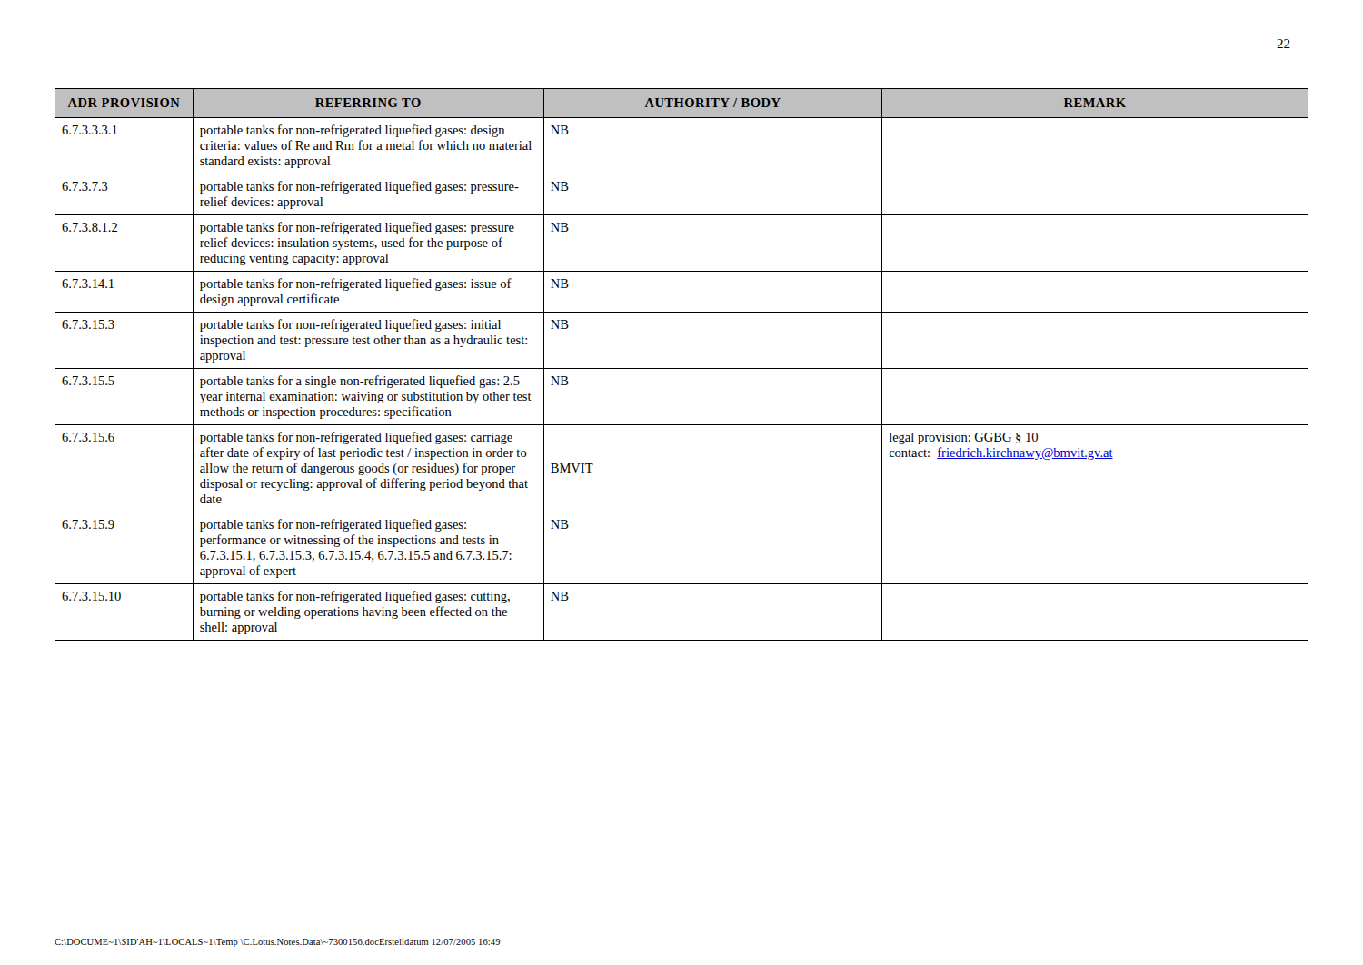22
| ADR PROVISION | REFERRING TO | AUTHORITY / BODY | REMARK |
| --- | --- | --- | --- |
| 6.7.3.3.3.1 | portable tanks for non-refrigerated liquefied gases: design criteria: values of Re and Rm for a metal for which no material standard exists: approval | NB | |
| 6.7.3.7.3 | portable tanks for non-refrigerated liquefied gases: pressure-relief devices: approval | NB | |
| 6.7.3.8.1.2 | portable tanks for non-refrigerated liquefied gases: pressure relief devices: insulation systems, used for the purpose of reducing venting capacity: approval | NB | |
| 6.7.3.14.1 | portable tanks for non-refrigerated liquefied gases: issue of design approval certificate | NB | |
| 6.7.3.15.3 | portable tanks for non-refrigerated liquefied gases: initial inspection and test: pressure test other than as a hydraulic test: approval | NB | |
| 6.7.3.15.5 | portable tanks for a single non-refrigerated liquefied gas: 2.5 year internal examination: waiving or substitution by other test methods or inspection procedures: specification | NB | |
| 6.7.3.15.6 | portable tanks for non-refrigerated liquefied gases: carriage after date of expiry of last periodic test / inspection in order to allow the return of dangerous goods (or residues) for proper disposal or recycling: approval of differing period beyond that date | BMVIT | legal provision: GGBG § 10 contact: friedrich.kirchnawy@bmvit.gv.at |
| 6.7.3.15.9 | portable tanks for non-refrigerated liquefied gases: performance or witnessing of the inspections and tests in 6.7.3.15.1, 6.7.3.15.3, 6.7.3.15.4, 6.7.3.15.5 and 6.7.3.15.7: approval of expert | NB | |
| 6.7.3.15.10 | portable tanks for non-refrigerated liquefied gases: cutting, burning or welding operations having been effected on the shell: approval | NB | |
C:\DOCUME~1\SID'AH~1\LOCALS~1\Temp \C.Lotus.Notes.Data\~7300156.docErstelldatum 12/07/2005 16:49